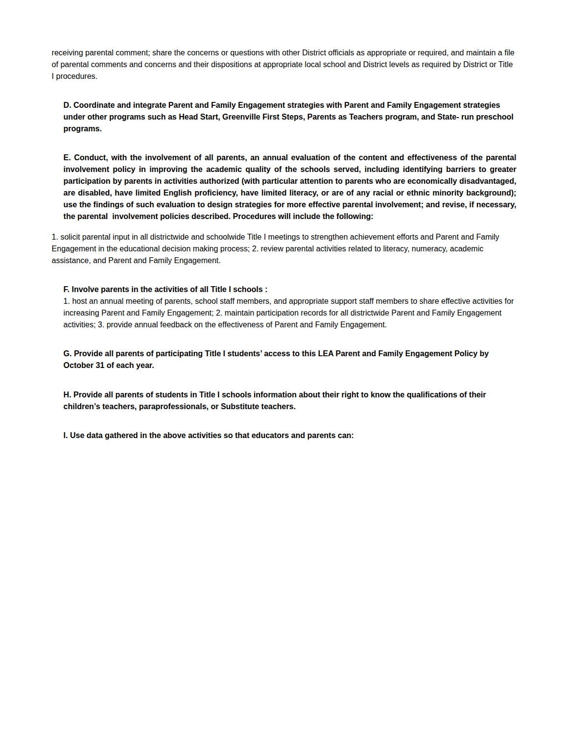receiving parental comment; share the concerns or questions with other District officials as appropriate or required, and maintain a file of parental comments and concerns and their dispositions at appropriate local school and District levels as required by District or Title I procedures.
D. Coordinate and integrate Parent and Family Engagement strategies with Parent and Family Engagement strategies under other programs such as Head Start, Greenville First Steps, Parents as Teachers program, and State- run preschool programs.
E. Conduct, with the involvement of all parents, an annual evaluation of the content and effectiveness of the parental involvement policy in improving the academic quality of the schools served, including identifying barriers to greater participation by parents in activities authorized (with particular attention to parents who are economically disadvantaged, are disabled, have limited English proficiency, have limited literacy, or are of any racial or ethnic minority background); use the findings of such evaluation to design strategies for more effective parental involvement; and revise, if necessary, the parental involvement policies described. Procedures will include the following:
1. solicit parental input in all districtwide and schoolwide Title I meetings to strengthen achievement efforts and Parent and Family Engagement in the educational decision making process; 2. review parental activities related to literacy, numeracy, academic assistance, and Parent and Family Engagement.
F. Involve parents in the activities of all Title I schools :
1. host an annual meeting of parents, school staff members, and appropriate support staff members to share effective activities for increasing Parent and Family Engagement; 2. maintain participation records for all districtwide Parent and Family Engagement activities; 3. provide annual feedback on the effectiveness of Parent and Family Engagement.
G. Provide all parents of participating Title I students’ access to this LEA Parent and Family Engagement Policy by October 31 of each year.
H. Provide all parents of students in Title I schools information about their right to know the qualifications of their children’s teachers, paraprofessionals, or Substitute teachers.
I. Use data gathered in the above activities so that educators and parents can: